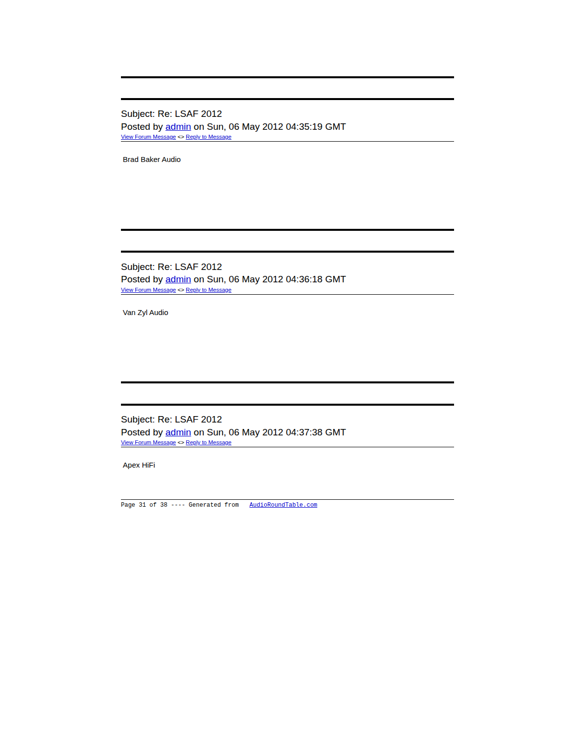Subject: Re: LSAF 2012
Posted by admin on Sun, 06 May 2012 04:35:19 GMT
View Forum Message <> Reply to Message
Brad Baker Audio
Subject: Re: LSAF 2012
Posted by admin on Sun, 06 May 2012 04:36:18 GMT
View Forum Message <> Reply to Message
Van Zyl Audio
Subject: Re: LSAF 2012
Posted by admin on Sun, 06 May 2012 04:37:38 GMT
View Forum Message <> Reply to Message
Apex HiFi
Page 31 of 38 ---- Generated from AudioRoundTable.com